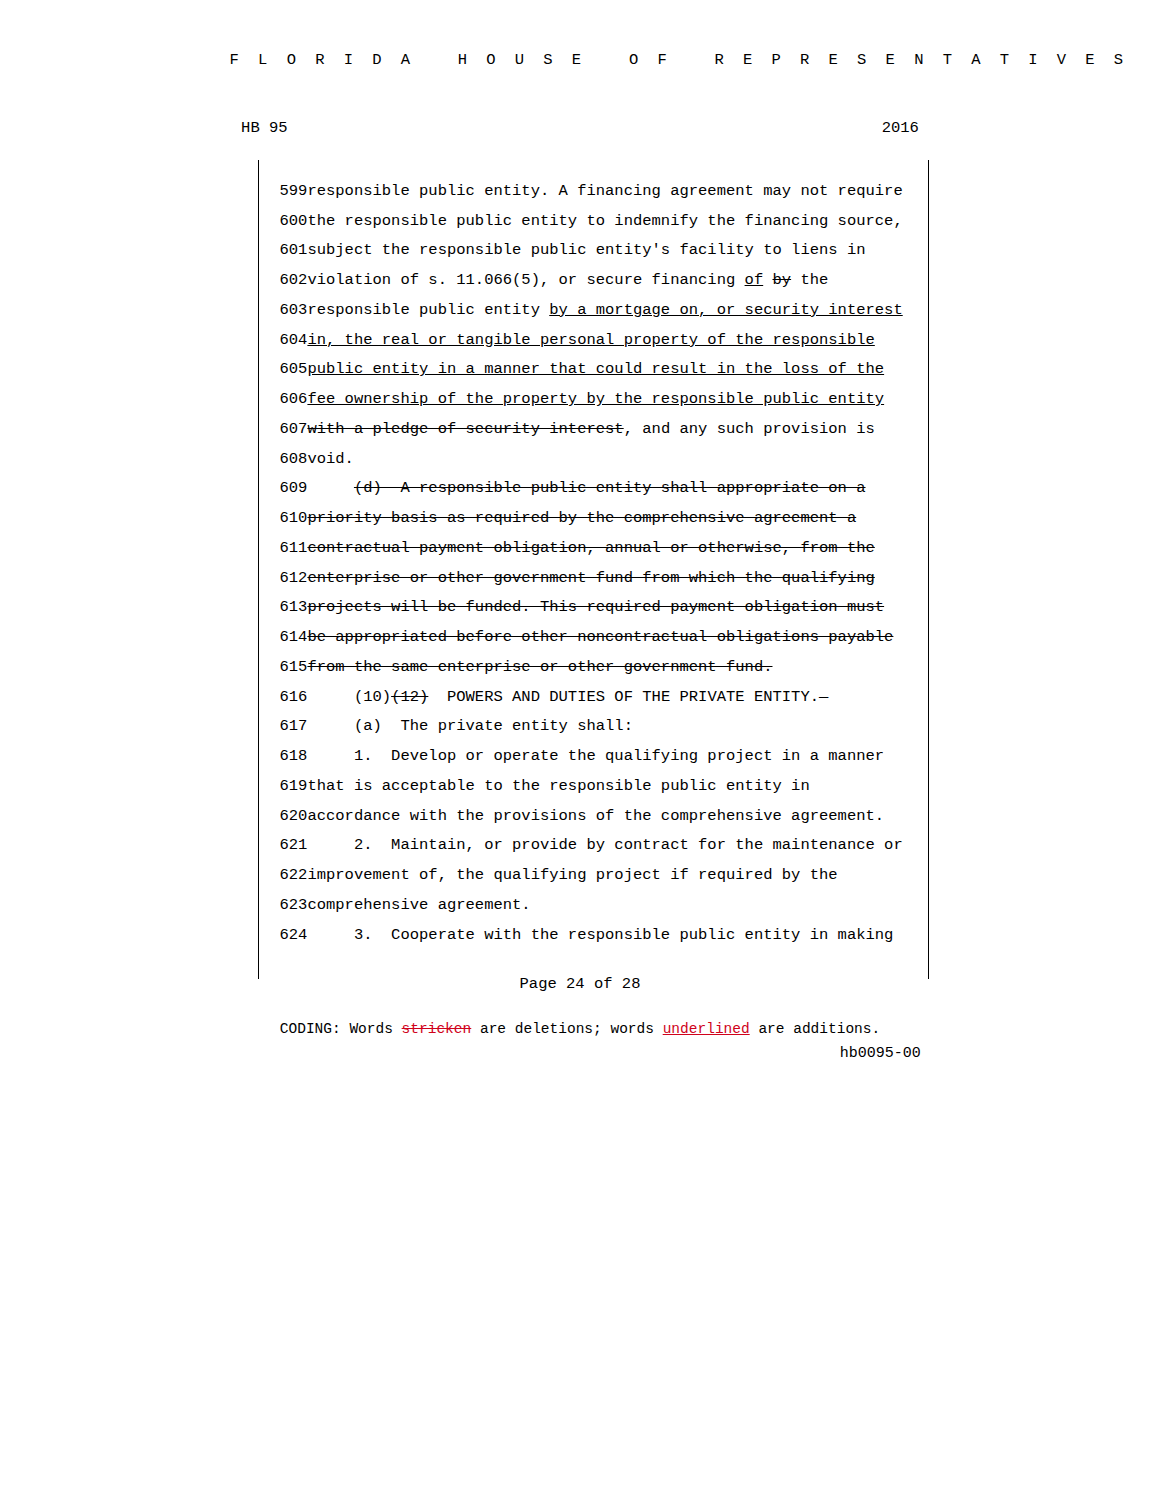F L O R I D A H O U S E O F R E P R E S E N T A T I V E S
HB 95 2016
| 599 | responsible public entity. A financing agreement may not require |
| 600 | the responsible public entity to indemnify the financing source, |
| 601 | subject the responsible public entity's facility to liens in |
| 602 | violation of s. 11.066(5), or secure financing of by the |
| 603 | responsible public entity by a mortgage on, or security interest |
| 604 | in, the real or tangible personal property of the responsible |
| 605 | public entity in a manner that could result in the loss of the |
| 606 | fee ownership of the property by the responsible public entity |
| 607 | with a pledge of security interest , and any such provision is |
| 608 | void. |
| 609 | (d) A responsible public entity shall appropriate on a |
| 610 | priority basis as required by the comprehensive agreement a |
| 611 | contractual payment obligation, annual or otherwise, from the |
| 612 | enterprise or other government fund from which the qualifying |
| 613 | projects will be funded. This required payment obligation must |
| 614 | be appropriated before other noncontractual obligations payable |
| 615 | from the same enterprise or other government fund. |
| 616 | (10) (12) POWERS AND DUTIES OF THE PRIVATE ENTITY.— |
| 617 | (a) The private entity shall: |
| 618 | 1. Develop or operate the qualifying project in a manner |
| 619 | that is acceptable to the responsible public entity in |
| 620 | accordance with the provisions of the comprehensive agreement. |
| 621 | 2. Maintain, or provide by contract for the maintenance or |
| 622 | improvement of, the qualifying project if required by the |
| 623 | comprehensive agreement. |
| 624 | 3. Cooperate with the responsible public entity in making |
Page 24 of 28
CODING: Words stricken are deletions; words underlined are additions.
hb0095-00